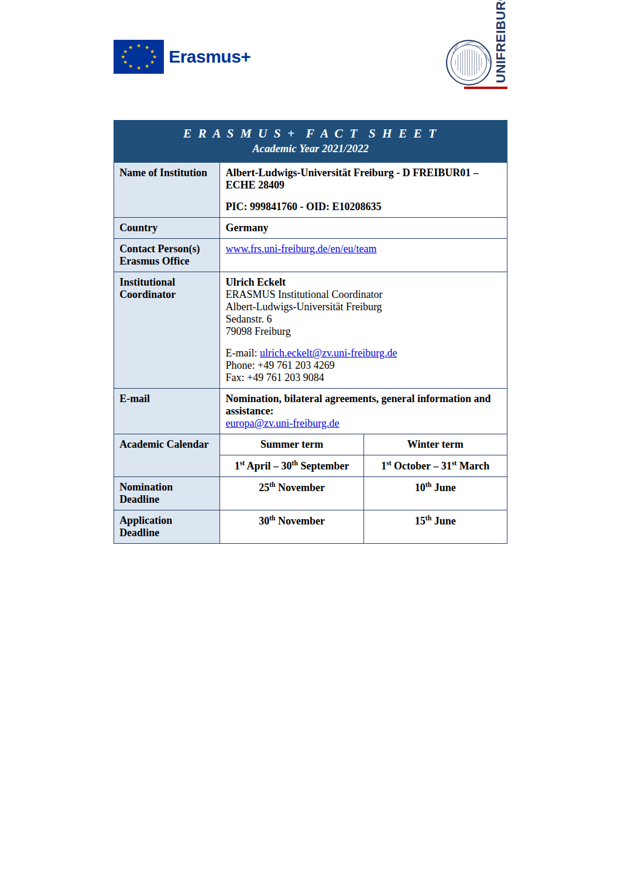★ ★ ★ ★ ★ ★ ★ ★ ★ ★ ★ ★
Erasmus+
ALBERT LUDWIGS UNIVERSITÄT FREIBURG
UNI FREIBURG
| E R A S M U S + F A C T S H E E T Academic Year 2021/2022 |
| Name of Institution | Albert-Ludwigs-Universität Freiburg - D FREIBUR01 – ECHE 28409 PIC: 999841760 - OID: E10208635 |
| Country | Germany |
| Contact Person(s) Erasmus Office | www.frs.uni-freiburg.de/en/eu/team |
| Institutional Coordinator | Ulrich Eckelt ERASMUS Institutional Coordinator Albert-Ludwigs-Universität Freiburg Sedanstr. 6 79098 Freiburg E-mail: ulrich.eckelt@zv.uni-freiburg.de Phone: +49 761 203 4269 Fax: +49 761 203 9084 |
| E-mail | Nomination, bilateral agreements, general information and assistance: europa@zv.uni-freiburg.de |
| Academic Calendar | Summer term | Winter term |
| 1 st April – 30 th September | 1 st October – 31 st March |
| Nomination Deadline | 25 th November | 10 th June |
| Application Deadline | 30 th November | 15 th June |